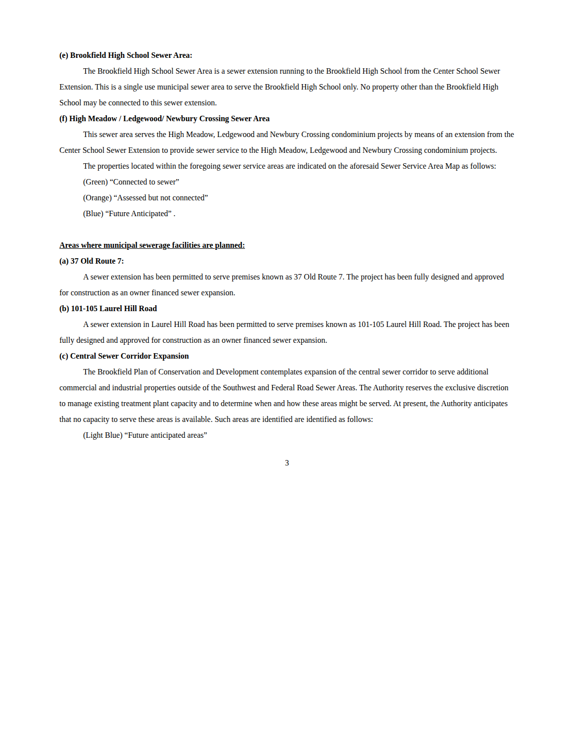(e) Brookfield High School Sewer Area:
The Brookfield High School Sewer Area is a sewer extension running to the Brookfield High School from the Center School Sewer Extension. This is a single use municipal sewer area to serve the Brookfield High School only. No property other than the Brookfield High School may be connected to this sewer extension.
(f) High Meadow / Ledgewood/ Newbury Crossing Sewer Area
This sewer area serves the High Meadow, Ledgewood and Newbury Crossing condominium projects by means of an extension from the Center School Sewer Extension to provide sewer service to the High Meadow, Ledgewood and Newbury Crossing condominium projects.
The properties located within the foregoing sewer service areas are indicated on the aforesaid Sewer Service Area Map as follows:
(Green) “Connected to sewer”
(Orange) “Assessed but not connected”
(Blue) “Future Anticipated” .
Areas where municipal sewerage facilities are planned:
(a) 37 Old Route 7:
A sewer extension has been permitted to serve premises known as 37 Old Route 7. The project has been fully designed and approved for construction as an owner financed sewer expansion.
(b) 101-105 Laurel Hill Road
A sewer extension in Laurel Hill Road has been permitted to serve premises known as 101-105 Laurel Hill Road. The project has been fully designed and approved for construction as an owner financed sewer expansion.
(c) Central Sewer Corridor Expansion
The Brookfield Plan of Conservation and Development contemplates expansion of the central sewer corridor to serve additional commercial and industrial properties outside of the Southwest and Federal Road Sewer Areas. The Authority reserves the exclusive discretion to manage existing treatment plant capacity and to determine when and how these areas might be served. At present, the Authority anticipates that no capacity to serve these areas is available. Such areas are identified are identified as follows:
(Light Blue) “Future anticipated areas”
3